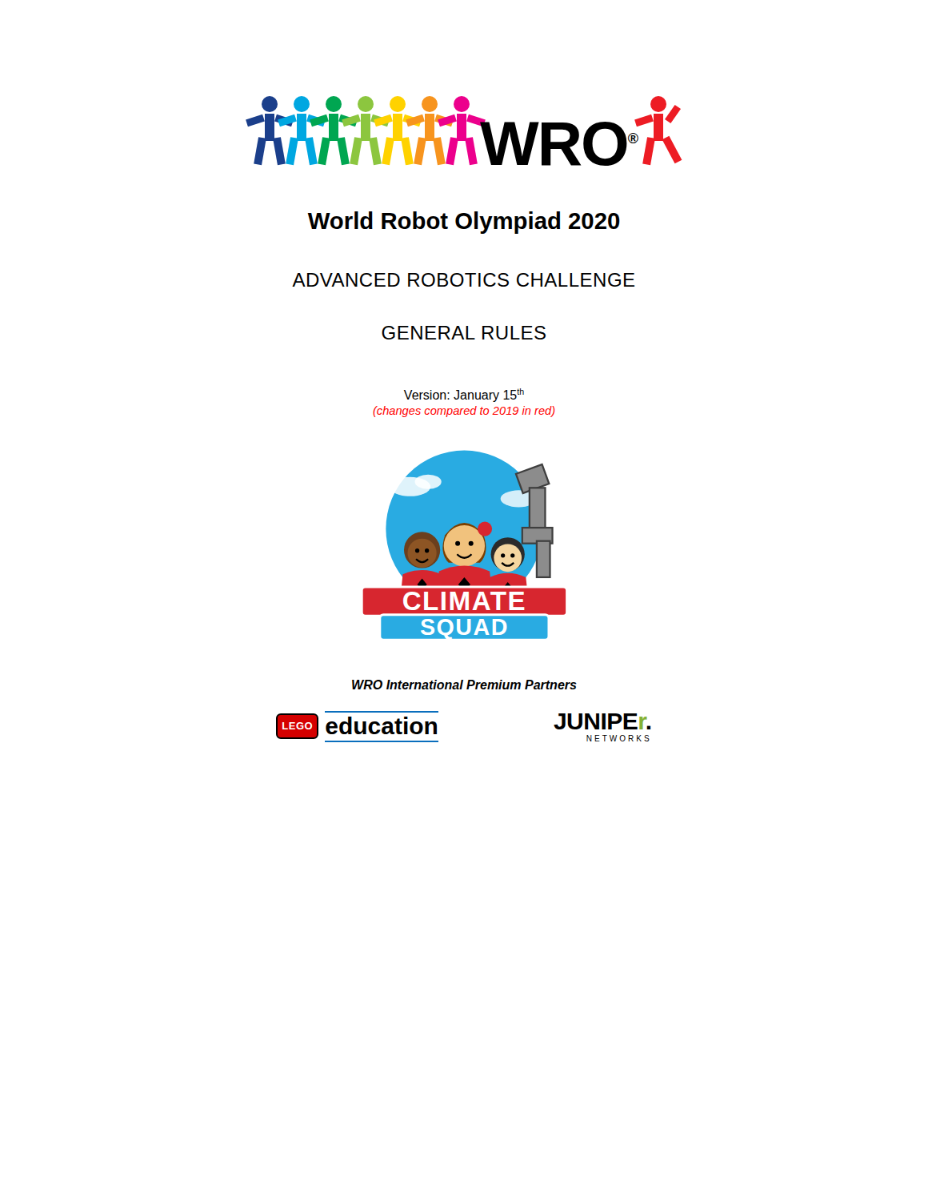WRO®
World Robot Olympiad 2020
ADVANCED ROBOTICS CHALLENGE
GENERAL RULES
Version: January 15th
(changes compared to 2019 in red)
CLIMATE SQUAD
WRO International Premium Partners
LEGO education
JUNIPEr.
NETWORKS